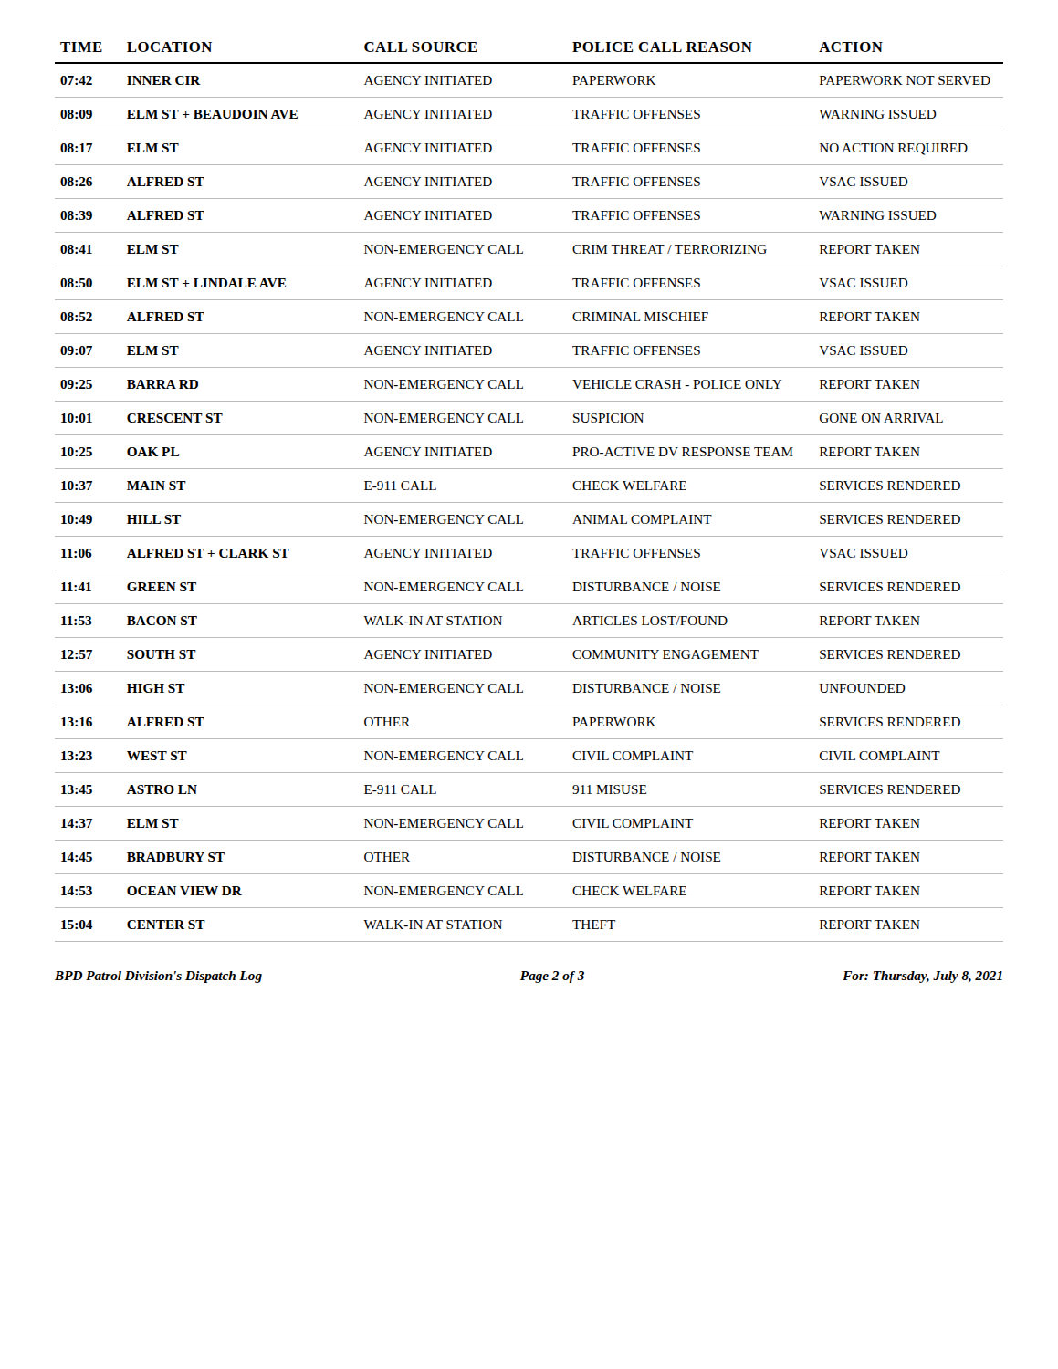| TIME | LOCATION | CALL SOURCE | POLICE CALL REASON | ACTION |
| --- | --- | --- | --- | --- |
| 07:42 | INNER CIR | AGENCY INITIATED | PAPERWORK | PAPERWORK NOT SERVED |
| 08:09 | ELM ST + BEAUDOIN AVE | AGENCY INITIATED | TRAFFIC OFFENSES | WARNING ISSUED |
| 08:17 | ELM ST | AGENCY INITIATED | TRAFFIC OFFENSES | NO ACTION REQUIRED |
| 08:26 | ALFRED ST | AGENCY INITIATED | TRAFFIC OFFENSES | VSAC ISSUED |
| 08:39 | ALFRED ST | AGENCY INITIATED | TRAFFIC OFFENSES | WARNING ISSUED |
| 08:41 | ELM ST | NON-EMERGENCY CALL | CRIM THREAT / TERRORIZING | REPORT TAKEN |
| 08:50 | ELM ST + LINDALE AVE | AGENCY INITIATED | TRAFFIC OFFENSES | VSAC ISSUED |
| 08:52 | ALFRED ST | NON-EMERGENCY CALL | CRIMINAL MISCHIEF | REPORT TAKEN |
| 09:07 | ELM ST | AGENCY INITIATED | TRAFFIC OFFENSES | VSAC ISSUED |
| 09:25 | BARRA RD | NON-EMERGENCY CALL | VEHICLE CRASH - POLICE ONLY | REPORT TAKEN |
| 10:01 | CRESCENT ST | NON-EMERGENCY CALL | SUSPICION | GONE ON ARRIVAL |
| 10:25 | OAK PL | AGENCY INITIATED | PRO-ACTIVE DV RESPONSE TEAM | REPORT TAKEN |
| 10:37 | MAIN ST | E-911 CALL | CHECK WELFARE | SERVICES RENDERED |
| 10:49 | HILL ST | NON-EMERGENCY CALL | ANIMAL COMPLAINT | SERVICES RENDERED |
| 11:06 | ALFRED ST + CLARK ST | AGENCY INITIATED | TRAFFIC OFFENSES | VSAC ISSUED |
| 11:41 | GREEN ST | NON-EMERGENCY CALL | DISTURBANCE / NOISE | SERVICES RENDERED |
| 11:53 | BACON ST | WALK-IN AT STATION | ARTICLES LOST/FOUND | REPORT TAKEN |
| 12:57 | SOUTH ST | AGENCY INITIATED | COMMUNITY ENGAGEMENT | SERVICES RENDERED |
| 13:06 | HIGH ST | NON-EMERGENCY CALL | DISTURBANCE / NOISE | UNFOUNDED |
| 13:16 | ALFRED ST | OTHER | PAPERWORK | SERVICES RENDERED |
| 13:23 | WEST ST | NON-EMERGENCY CALL | CIVIL COMPLAINT | CIVIL COMPLAINT |
| 13:45 | ASTRO LN | E-911 CALL | 911 MISUSE | SERVICES RENDERED |
| 14:37 | ELM ST | NON-EMERGENCY CALL | CIVIL COMPLAINT | REPORT TAKEN |
| 14:45 | BRADBURY ST | OTHER | DISTURBANCE / NOISE | REPORT TAKEN |
| 14:53 | OCEAN VIEW DR | NON-EMERGENCY CALL | CHECK WELFARE | REPORT TAKEN |
| 15:04 | CENTER ST | WALK-IN AT STATION | THEFT | REPORT TAKEN |
BPD Patrol Division's Dispatch Log Page 2 of 3 For: Thursday, July 8, 2021